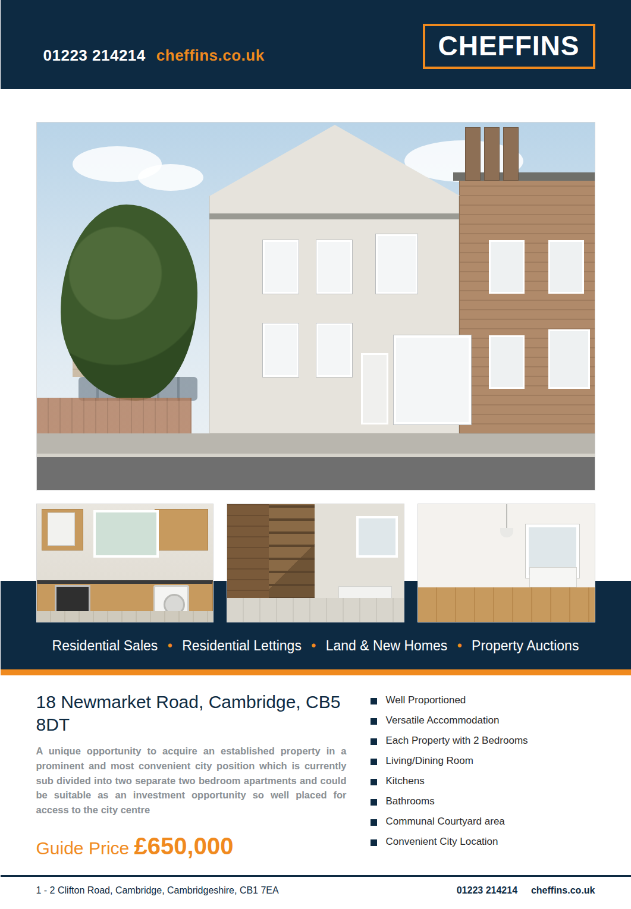01223 214214 cheffins.co.uk
CHEFFINS
Residential Sales • Residential Lettings • Land & New Homes • Property Auctions
18 Newmarket Road, Cambridge, CB5 8DT
A unique opportunity to acquire an established property in a prominent and most convenient city position which is currently sub divided into two separate two bedroom apartments and could be suitable as an investment opportunity so well placed for access to the city centre
Guide Price £650,000
Well Proportioned
Versatile Accommodation
Each Property with 2 Bedrooms
Living/Dining Room
Kitchens
Bathrooms
Communal Courtyard area
Convenient City Location
1 - 2 Clifton Road, Cambridge, Cambridgeshire, CB1 7EA
01223 214214 cheffins.co.uk